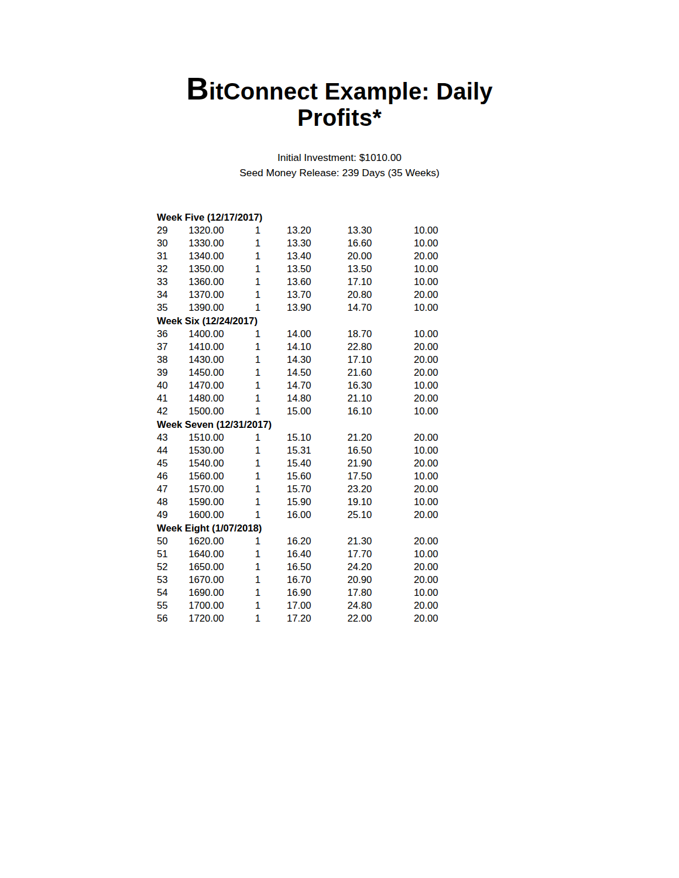BitConnect Example: Daily Profits*
Initial Investment: $1010.00
Seed Money Release: 239 Days (35 Weeks)
| Week Five (12/17/2017) |
| 29 | 1320.00 | 1 | 13.20 | 13.30 | 10.00 |
| 30 | 1330.00 | 1 | 13.30 | 16.60 | 10.00 |
| 31 | 1340.00 | 1 | 13.40 | 20.00 | 20.00 |
| 32 | 1350.00 | 1 | 13.50 | 13.50 | 10.00 |
| 33 | 1360.00 | 1 | 13.60 | 17.10 | 10.00 |
| 34 | 1370.00 | 1 | 13.70 | 20.80 | 20.00 |
| 35 | 1390.00 | 1 | 13.90 | 14.70 | 10.00 |
| Week Six (12/24/2017) |
| 36 | 1400.00 | 1 | 14.00 | 18.70 | 10.00 |
| 37 | 1410.00 | 1 | 14.10 | 22.80 | 20.00 |
| 38 | 1430.00 | 1 | 14.30 | 17.10 | 20.00 |
| 39 | 1450.00 | 1 | 14.50 | 21.60 | 20.00 |
| 40 | 1470.00 | 1 | 14.70 | 16.30 | 10.00 |
| 41 | 1480.00 | 1 | 14.80 | 21.10 | 20.00 |
| 42 | 1500.00 | 1 | 15.00 | 16.10 | 10.00 |
| Week Seven (12/31/2017) |
| 43 | 1510.00 | 1 | 15.10 | 21.20 | 20.00 |
| 44 | 1530.00 | 1 | 15.31 | 16.50 | 10.00 |
| 45 | 1540.00 | 1 | 15.40 | 21.90 | 20.00 |
| 46 | 1560.00 | 1 | 15.60 | 17.50 | 10.00 |
| 47 | 1570.00 | 1 | 15.70 | 23.20 | 20.00 |
| 48 | 1590.00 | 1 | 15.90 | 19.10 | 10.00 |
| 49 | 1600.00 | 1 | 16.00 | 25.10 | 20.00 |
| Week Eight (1/07/2018) |
| 50 | 1620.00 | 1 | 16.20 | 21.30 | 20.00 |
| 51 | 1640.00 | 1 | 16.40 | 17.70 | 10.00 |
| 52 | 1650.00 | 1 | 16.50 | 24.20 | 20.00 |
| 53 | 1670.00 | 1 | 16.70 | 20.90 | 20.00 |
| 54 | 1690.00 | 1 | 16.90 | 17.80 | 10.00 |
| 55 | 1700.00 | 1 | 17.00 | 24.80 | 20.00 |
| 56 | 1720.00 | 1 | 17.20 | 22.00 | 20.00 |